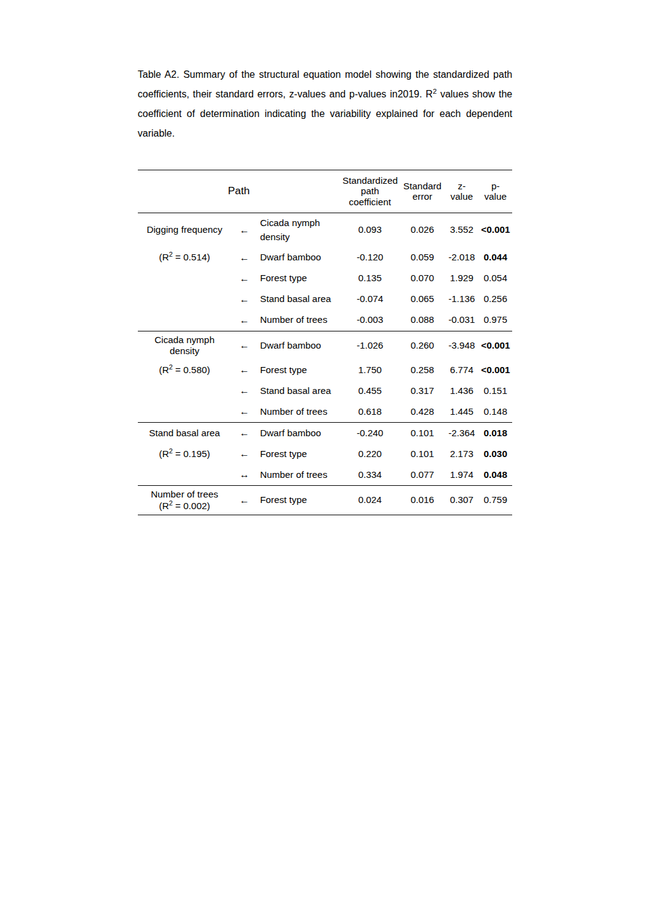Table A2. Summary of the structural equation model showing the standardized path coefficients, their standard errors, z-values and p-values in2019. R2 values show the coefficient of determination indicating the variability explained for each dependent variable.
| Path | Standardized path coefficient | Standard error | z-value | p-value |
| --- | --- | --- | --- | --- |
| Digging frequency | ← | Cicada nymph density | 0.093 | 0.026 | 3.552 | <0.001 |
| (R 2 = 0.514) | ← | Dwarf bamboo | -0.120 | 0.059 | -2.018 | 0.044 |
| | ← | Forest type | 0.135 | 0.070 | 1.929 | 0.054 |
| | ← | Stand basal area | -0.074 | 0.065 | -1.136 | 0.256 |
| | ← | Number of trees | -0.003 | 0.088 | -0.031 | 0.975 |
| Cicada nymph density | ← | Dwarf bamboo | -1.026 | 0.260 | -3.948 | <0.001 |
| (R 2 = 0.580) | ← | Forest type | 1.750 | 0.258 | 6.774 | <0.001 |
| | ← | Stand basal area | 0.455 | 0.317 | 1.436 | 0.151 |
| | ← | Number of trees | 0.618 | 0.428 | 1.445 | 0.148 |
| Stand basal area | ← | Dwarf bamboo | -0.240 | 0.101 | -2.364 | 0.018 |
| (R 2 = 0.195) | ← | Forest type | 0.220 | 0.101 | 2.173 | 0.030 |
| | ↔ | Number of trees | 0.334 | 0.077 | 1.974 | 0.048 |
| Number of trees (R 2 = 0.002) | ← | Forest type | 0.024 | 0.016 | 0.307 | 0.759 |